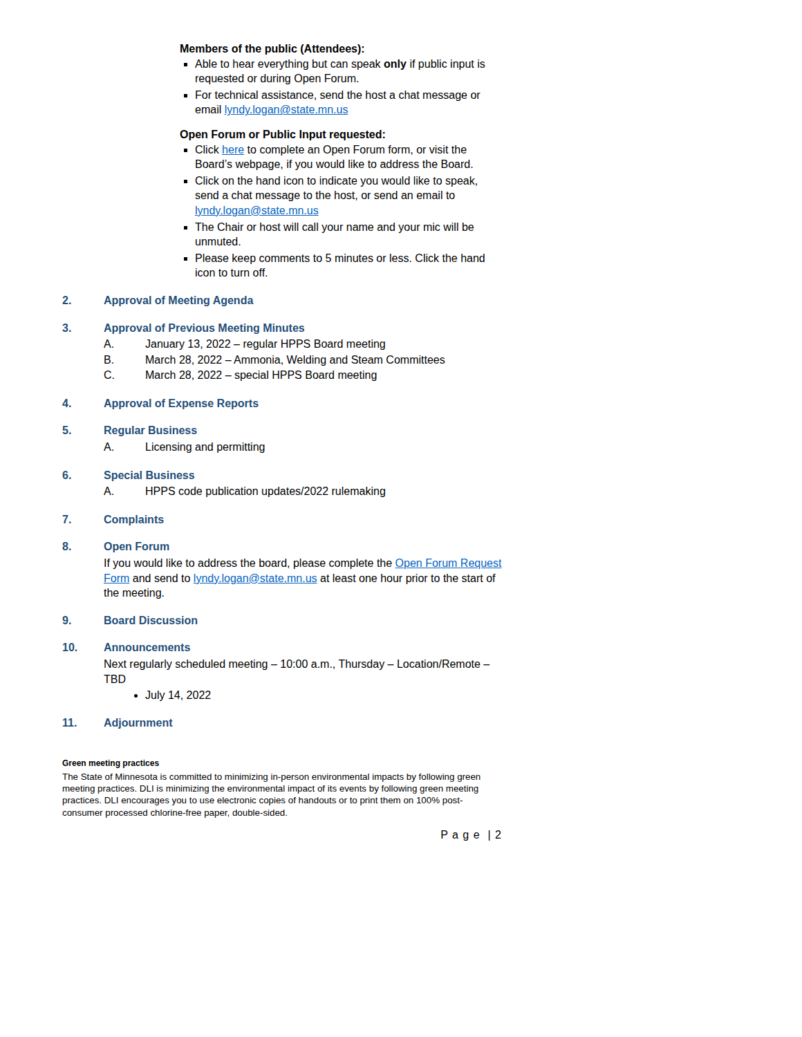Members of the public (Attendees):
Able to hear everything but can speak only if public input is requested or during Open Forum.
For technical assistance, send the host a chat message or email lyndy.logan@state.mn.us
Open Forum or Public Input requested:
Click here to complete an Open Forum form, or visit the Board’s webpage, if you would like to address the Board.
Click on the hand icon to indicate you would like to speak, send a chat message to the host, or send an email to lyndy.logan@state.mn.us
The Chair or host will call your name and your mic will be unmuted.
Please keep comments to 5 minutes or less. Click the hand icon to turn off.
| 2. | Approval of Meeting Agenda |
| 3. | Approval of Previous Meeting Minutes / A. / January 13, 2022 – regular HPPS Board meeting / / B. / March 28, 2022 – Ammonia, Welding and Steam Committees / / C. / March 28, 2022 – special HPPS Board meeting / |
| 4. | Approval of Expense Reports |
| 5. | Regular Business / A. / Licensing and permitting / |
| 6. | Special Business / A. / HPPS code publication updates/2022 rulemaking / |
| 7. | Complaints |
| 8. | Open Forum If you would like to address the board, please complete the Open Forum Request Form and send to lyndy.logan@state.mn.us at least one hour prior to the start of the meeting. |
| 9. | Board Discussion |
| 10. | Announcements Next regularly scheduled meeting – 10:00 a.m., Thursday – Location/Remote – TBD July 14, 2022 |
| 11. | Adjournment |
Green meeting practices
The State of Minnesota is committed to minimizing in-person environmental impacts by following green meeting practices. DLI is minimizing the environmental impact of its events by following green meeting practices. DLI encourages you to use electronic copies of handouts or to print them on 100% post-consumer processed chlorine-free paper, double-sided.
P a g e | 2